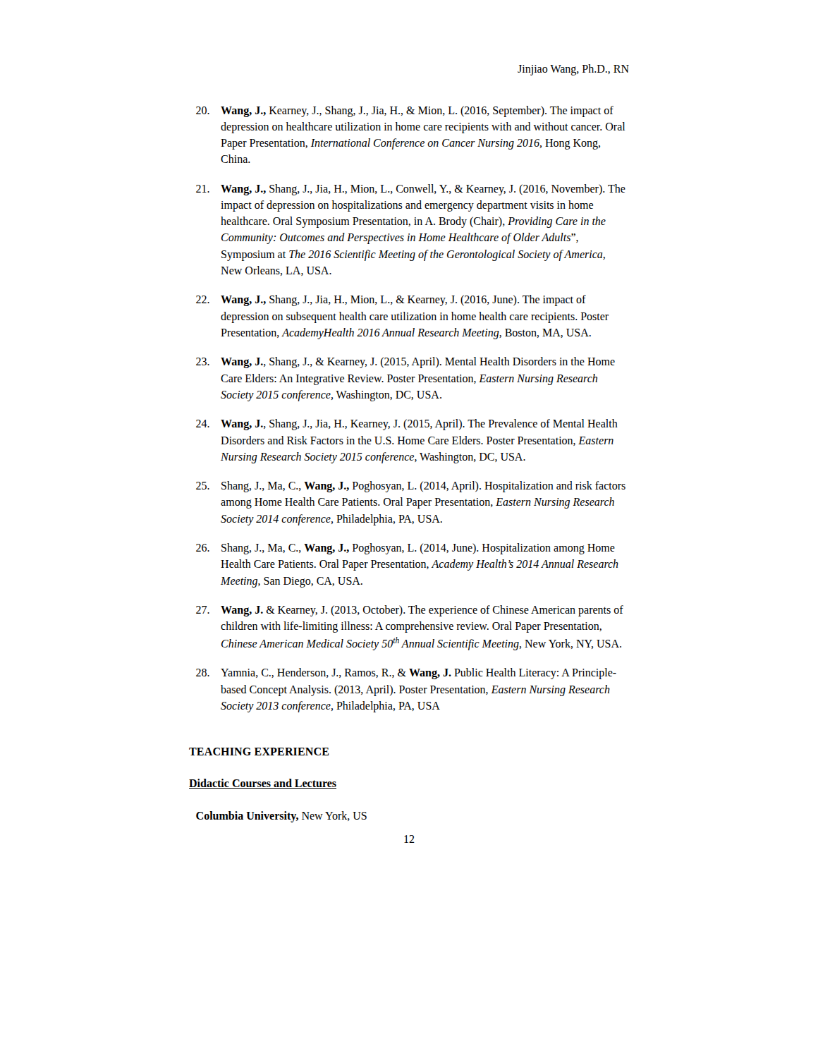Jinjiao Wang, Ph.D., RN
Wang, J., Kearney, J., Shang, J., Jia, H., & Mion, L. (2016, September). The impact of depression on healthcare utilization in home care recipients with and without cancer. Oral Paper Presentation, International Conference on Cancer Nursing 2016, Hong Kong, China.
Wang, J., Shang, J., Jia, H., Mion, L., Conwell, Y., & Kearney, J. (2016, November). The impact of depression on hospitalizations and emergency department visits in home healthcare. Oral Symposium Presentation, in A. Brody (Chair), Providing Care in the Community: Outcomes and Perspectives in Home Healthcare of Older Adults”, Symposium at The 2016 Scientific Meeting of the Gerontological Society of America, New Orleans, LA, USA.
Wang, J., Shang, J., Jia, H., Mion, L., & Kearney, J. (2016, June). The impact of depression on subsequent health care utilization in home health care recipients. Poster Presentation, AcademyHealth 2016 Annual Research Meeting, Boston, MA, USA.
Wang, J., Shang, J., & Kearney, J. (2015, April). Mental Health Disorders in the Home Care Elders: An Integrative Review. Poster Presentation, Eastern Nursing Research Society 2015 conference, Washington, DC, USA.
Wang, J., Shang, J., Jia, H., Kearney, J. (2015, April). The Prevalence of Mental Health Disorders and Risk Factors in the U.S. Home Care Elders. Poster Presentation, Eastern Nursing Research Society 2015 conference, Washington, DC, USA.
Shang, J., Ma, C., Wang, J., Poghosyan, L. (2014, April). Hospitalization and risk factors among Home Health Care Patients. Oral Paper Presentation, Eastern Nursing Research Society 2014 conference, Philadelphia, PA, USA.
Shang, J., Ma, C., Wang, J., Poghosyan, L. (2014, June). Hospitalization among Home Health Care Patients. Oral Paper Presentation, Academy Health’s 2014 Annual Research Meeting, San Diego, CA, USA.
Wang, J. & Kearney, J. (2013, October). The experience of Chinese American parents of children with life-limiting illness: A comprehensive review. Oral Paper Presentation, Chinese American Medical Society 50th Annual Scientific Meeting, New York, NY, USA.
Yamnia, C., Henderson, J., Ramos, R., & Wang, J. Public Health Literacy: A Principle-based Concept Analysis. (2013, April). Poster Presentation, Eastern Nursing Research Society 2013 conference, Philadelphia, PA, USA
TEACHING EXPERIENCE
Didactic Courses and Lectures
Columbia University, New York, US
12